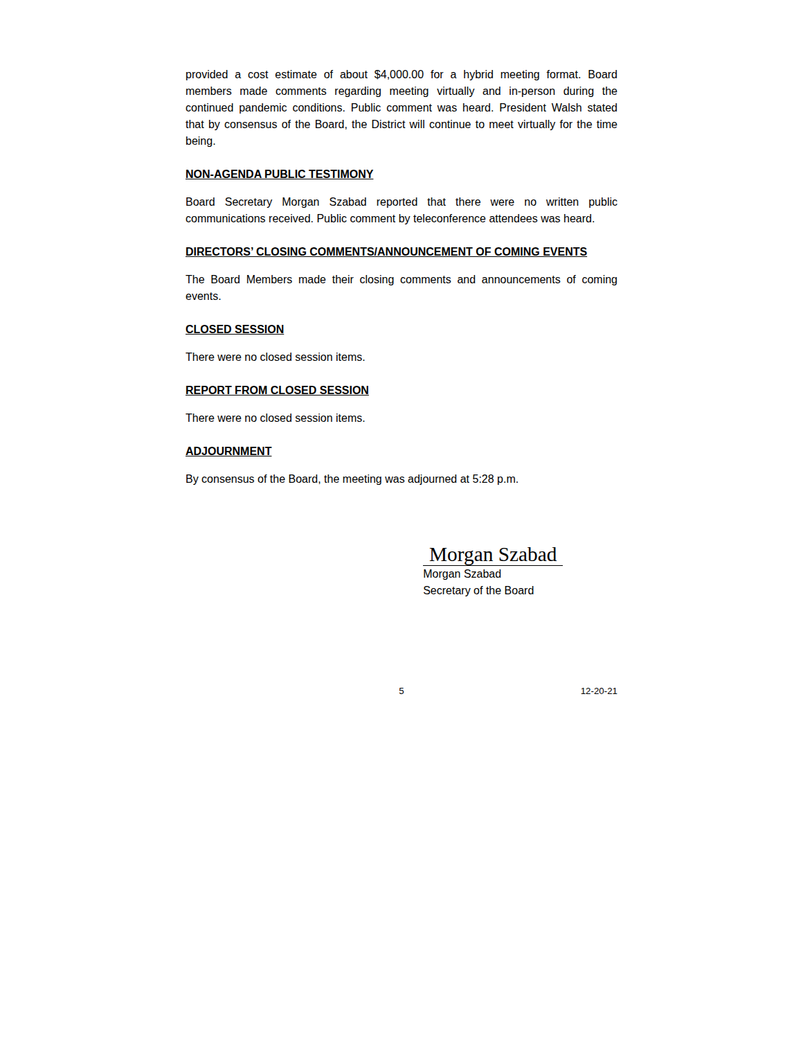provided a cost estimate of about $4,000.00 for a hybrid meeting format. Board members made comments regarding meeting virtually and in-person during the continued pandemic conditions. Public comment was heard. President Walsh stated that by consensus of the Board, the District will continue to meet virtually for the time being.
NON-AGENDA PUBLIC TESTIMONY
Board Secretary Morgan Szabad reported that there were no written public communications received. Public comment by teleconference attendees was heard.
DIRECTORS’ CLOSING COMMENTS/ANNOUNCEMENT OF COMING EVENTS
The Board Members made their closing comments and announcements of coming events.
CLOSED SESSION
There were no closed session items.
REPORT FROM CLOSED SESSION
There were no closed session items.
ADJOURNMENT
By consensus of the Board, the meeting was adjourned at 5:28 p.m.
Morgan Szabad
Morgan Szabad
Secretary of the Board
5
12-20-21